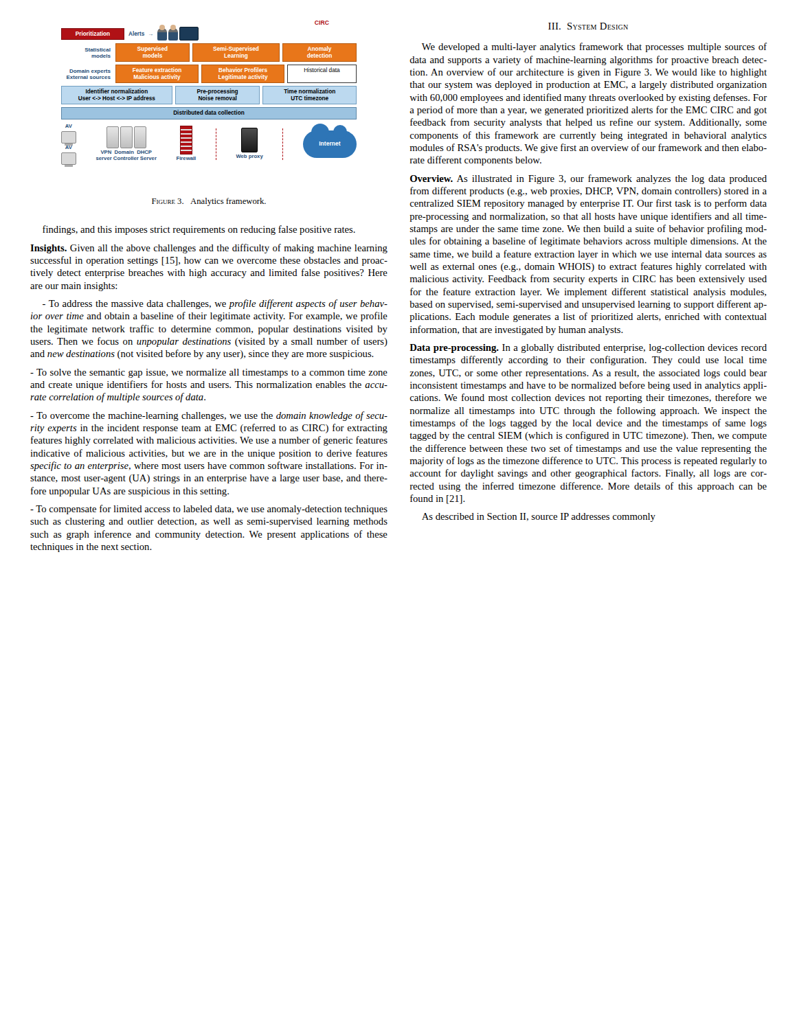CIRC
Prioritization
Alerts →
Statistical
models
Supervised
models
Semi-Supervised
Learning
Anomaly
detection
Domain experts
External sources
Feature extraction
Malicious activity
Behavior Profilers
Legitimate activity
Historical data
Identifier normalization
User <-> Host <-> IP address
Pre-processing
Noise removal
Time normalization
UTC timezone
Distributed data collection
AV
AV
VPN Domain DHCP
server Controller Server
Firewall
Web proxy
Internet
Figure 3. Analytics framework.
findings, and this imposes strict requirements on reducing false positive rates.
Insights. Given all the above challenges and the difficulty of making machine learning successful in operation settings [15], how can we overcome these obstacles and proactively detect enterprise breaches with high accuracy and limited false positives? Here are our main insights:
- To address the massive data challenges, we profile different aspects of user behavior over time and obtain a baseline of their legitimate activity. For example, we profile the legitimate network traffic to determine common, popular destinations visited by users. Then we focus on unpopular destinations (visited by a small number of users) and new destinations (not visited before by any user), since they are more suspicious.
- To solve the semantic gap issue, we normalize all timestamps to a common time zone and create unique identifiers for hosts and users. This normalization enables the accurate correlation of multiple sources of data.
- To overcome the machine-learning challenges, we use the domain knowledge of security experts in the incident response team at EMC (referred to as CIRC) for extracting features highly correlated with malicious activities. We use a number of generic features indicative of malicious activities, but we are in the unique position to derive features specific to an enterprise, where most users have common software installations. For instance, most user-agent (UA) strings in an enterprise have a large user base, and therefore unpopular UAs are suspicious in this setting.
- To compensate for limited access to labeled data, we use anomaly-detection techniques such as clustering and outlier detection, as well as semi-supervised learning methods such as graph inference and community detection. We present applications of these techniques in the next section.
III. System Design
We developed a multi-layer analytics framework that processes multiple sources of data and supports a variety of machine-learning algorithms for proactive breach detection. An overview of our architecture is given in Figure 3. We would like to highlight that our system was deployed in production at EMC, a largely distributed organization with 60,000 employees and identified many threats overlooked by existing defenses. For a period of more than a year, we generated prioritized alerts for the EMC CIRC and got feedback from security analysts that helped us refine our system. Additionally, some components of this framework are currently being integrated in behavioral analytics modules of RSA's products. We give first an overview of our framework and then elaborate different components below.
Overview. As illustrated in Figure 3, our framework analyzes the log data produced from different products (e.g., web proxies, DHCP, VPN, domain controllers) stored in a centralized SIEM repository managed by enterprise IT. Our first task is to perform data pre-processing and normalization, so that all hosts have unique identifiers and all timestamps are under the same time zone. We then build a suite of behavior profiling modules for obtaining a baseline of legitimate behaviors across multiple dimensions. At the same time, we build a feature extraction layer in which we use internal data sources as well as external ones (e.g., domain WHOIS) to extract features highly correlated with malicious activity. Feedback from security experts in CIRC has been extensively used for the feature extraction layer. We implement different statistical analysis modules, based on supervised, semi-supervised and unsupervised learning to support different applications. Each module generates a list of prioritized alerts, enriched with contextual information, that are investigated by human analysts.
Data pre-processing. In a globally distributed enterprise, log-collection devices record timestamps differently according to their configuration. They could use local time zones, UTC, or some other representations. As a result, the associated logs could bear inconsistent timestamps and have to be normalized before being used in analytics applications. We found most collection devices not reporting their timezones, therefore we normalize all timestamps into UTC through the following approach. We inspect the timestamps of the logs tagged by the local device and the timestamps of same logs tagged by the central SIEM (which is configured in UTC timezone). Then, we compute the difference between these two set of timestamps and use the value representing the majority of logs as the timezone difference to UTC. This process is repeated regularly to account for daylight savings and other geographical factors. Finally, all logs are corrected using the inferred timezone difference. More details of this approach can be found in [21].
As described in Section II, source IP addresses commonly